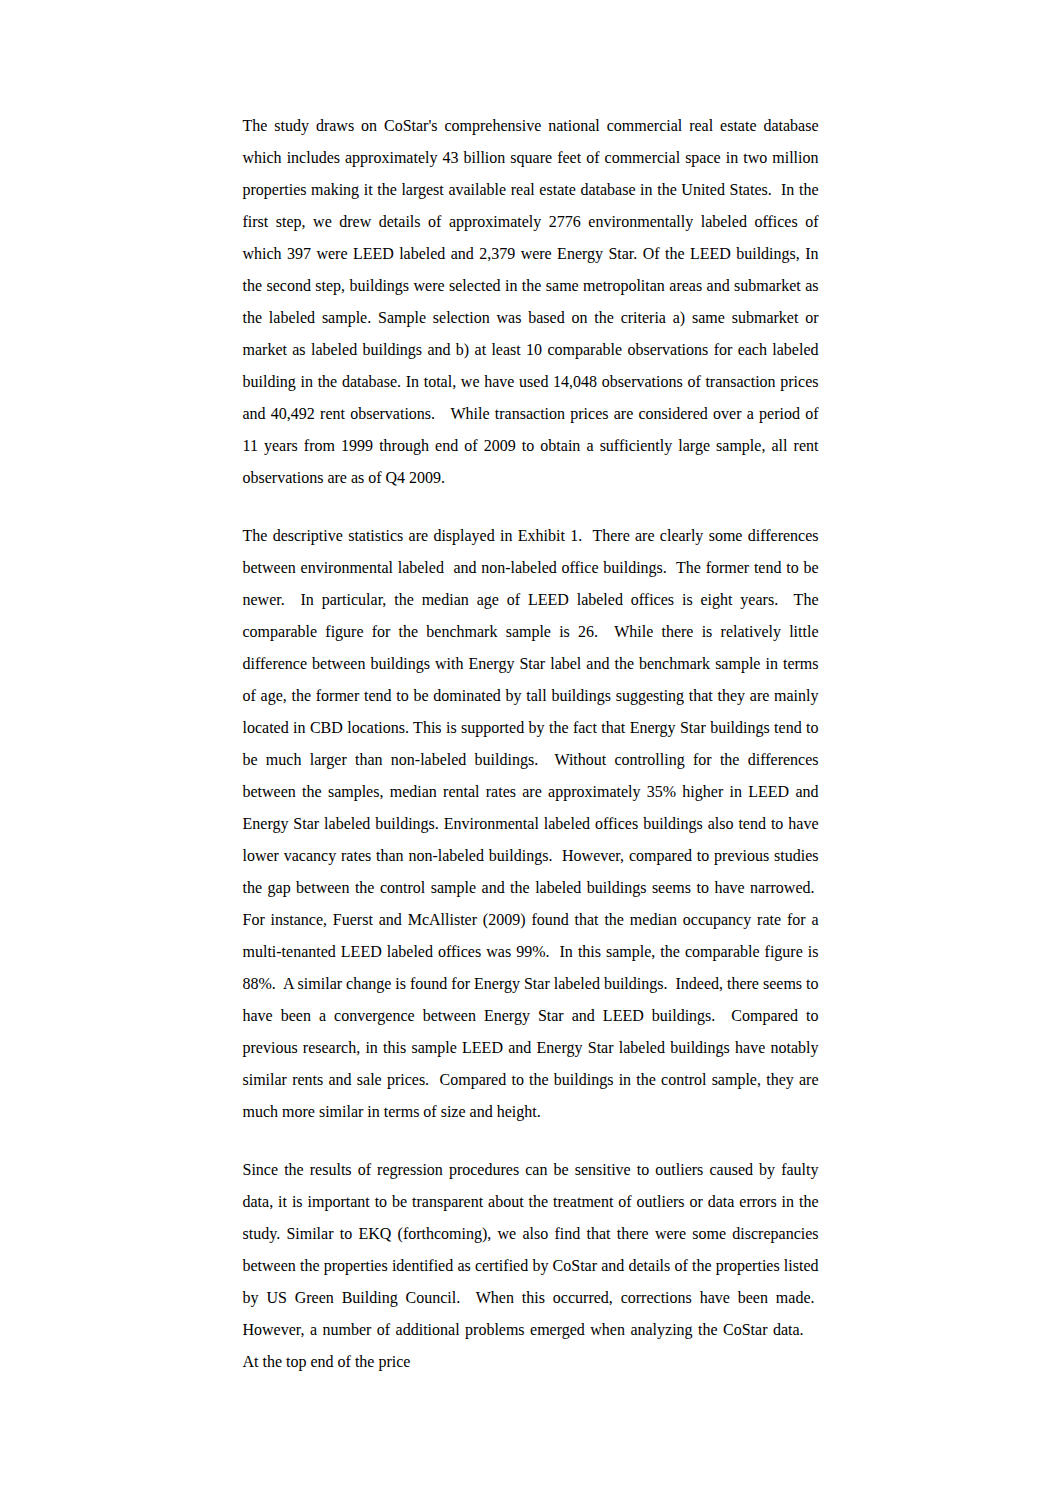The study draws on CoStar's comprehensive national commercial real estate database which includes approximately 43 billion square feet of commercial space in two million properties making it the largest available real estate database in the United States. In the first step, we drew details of approximately 2776 environmentally labeled offices of which 397 were LEED labeled and 2,379 were Energy Star. Of the LEED buildings, In the second step, buildings were selected in the same metropolitan areas and submarket as the labeled sample. Sample selection was based on the criteria a) same submarket or market as labeled buildings and b) at least 10 comparable observations for each labeled building in the database. In total, we have used 14,048 observations of transaction prices and 40,492 rent observations. While transaction prices are considered over a period of 11 years from 1999 through end of 2009 to obtain a sufficiently large sample, all rent observations are as of Q4 2009.
The descriptive statistics are displayed in Exhibit 1. There are clearly some differences between environmental labeled and non-labeled office buildings. The former tend to be newer. In particular, the median age of LEED labeled offices is eight years. The comparable figure for the benchmark sample is 26. While there is relatively little difference between buildings with Energy Star label and the benchmark sample in terms of age, the former tend to be dominated by tall buildings suggesting that they are mainly located in CBD locations. This is supported by the fact that Energy Star buildings tend to be much larger than non-labeled buildings. Without controlling for the differences between the samples, median rental rates are approximately 35% higher in LEED and Energy Star labeled buildings. Environmental labeled offices buildings also tend to have lower vacancy rates than non-labeled buildings. However, compared to previous studies the gap between the control sample and the labeled buildings seems to have narrowed. For instance, Fuerst and McAllister (2009) found that the median occupancy rate for a multi-tenanted LEED labeled offices was 99%. In this sample, the comparable figure is 88%. A similar change is found for Energy Star labeled buildings. Indeed, there seems to have been a convergence between Energy Star and LEED buildings. Compared to previous research, in this sample LEED and Energy Star labeled buildings have notably similar rents and sale prices. Compared to the buildings in the control sample, they are much more similar in terms of size and height.
Since the results of regression procedures can be sensitive to outliers caused by faulty data, it is important to be transparent about the treatment of outliers or data errors in the study. Similar to EKQ (forthcoming), we also find that there were some discrepancies between the properties identified as certified by CoStar and details of the properties listed by US Green Building Council. When this occurred, corrections have been made. However, a number of additional problems emerged when analyzing the CoStar data. At the top end of the price